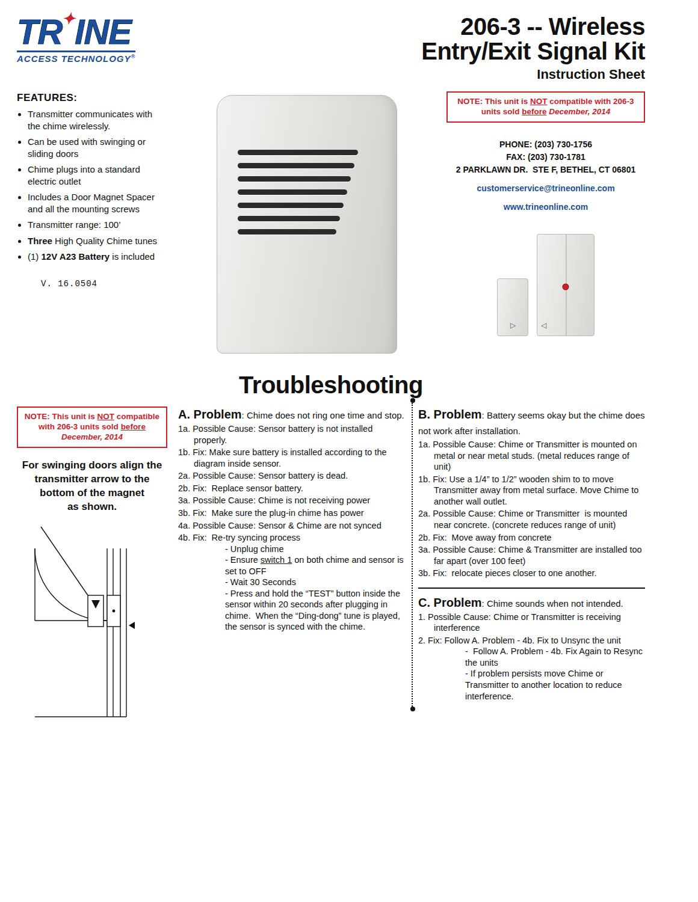TR✦INE
ACCESS TECHNOLOGY®
206-3 -- Wireless
Entry/Exit Signal Kit
Instruction Sheet
FEATURES:
Transmitter communicates with the chime wirelessly.
Can be used with swinging or sliding doors
Chime plugs into a standard electric outlet
Includes a Door Magnet Spacer and all the mounting screws
Transmitter range: 100’
Three High Quality Chime tunes
(1) 12V A23 Battery is included
V. 16.0504
NOTE: This unit is NOT compatible with 206-3 units sold before December, 2014
PHONE: (203) 730-1756
FAX: (203) 730-1781
2 PARKLAWN DR. STE F, BETHEL, CT 06801
customerservice@trineonline.com
www.trineonline.com
Troubleshooting
NOTE: This unit is NOT compatible with 206-3 units sold before December, 2014
For swinging doors align the transmitter arrow to the bottom of the magnet
as shown.
A. Problem: Chime does not ring one time and stop.
1a. Possible Cause: Sensor battery is not installed properly.
1b. Fix: Make sure battery is installed according to the diagram inside sensor.
2a. Possible Cause: Sensor battery is dead.
2b. Fix: Replace sensor battery.
3a. Possible Cause: Chime is not receiving power
3b. Fix: Make sure the plug-in chime has power
4a. Possible Cause: Sensor & Chime are not synced
4b. Fix: Re-try syncing process - Unplug chime - Ensure switch 1 on both chime and sensor is set to OFF - Wait 30 Seconds - Press and hold the “TEST” button inside the sensor within 20 seconds after plugging in chime. When the “Ding-dong” tune is played, the sensor is synced with the chime.
B. Problem: Battery seems okay but the chime does not work after installation.
1a. Possible Cause: Chime or Transmitter is mounted on metal or near metal studs. (metal reduces range of unit)
1b. Fix: Use a 1/4” to 1/2” wooden shim to to move Transmitter away from metal surface. Move Chime to another wall outlet.
2a. Possible Cause: Chime or Transmitter is mounted near concrete. (concrete reduces range of unit)
2b. Fix: Move away from concrete
3a. Possible Cause: Chime & Transmitter are installed too far apart (over 100 feet)
3b. Fix: relocate pieces closer to one another.
C. Problem: Chime sounds when not intended.
1. Possible Cause: Chime or Transmitter is receiving interference
2. Fix: Follow A. Problem - 4b. Fix to Unsync the unit - Follow A. Problem - 4b. Fix Again to Resync the units - If problem persists move Chime or Transmitter to another location to reduce interference.